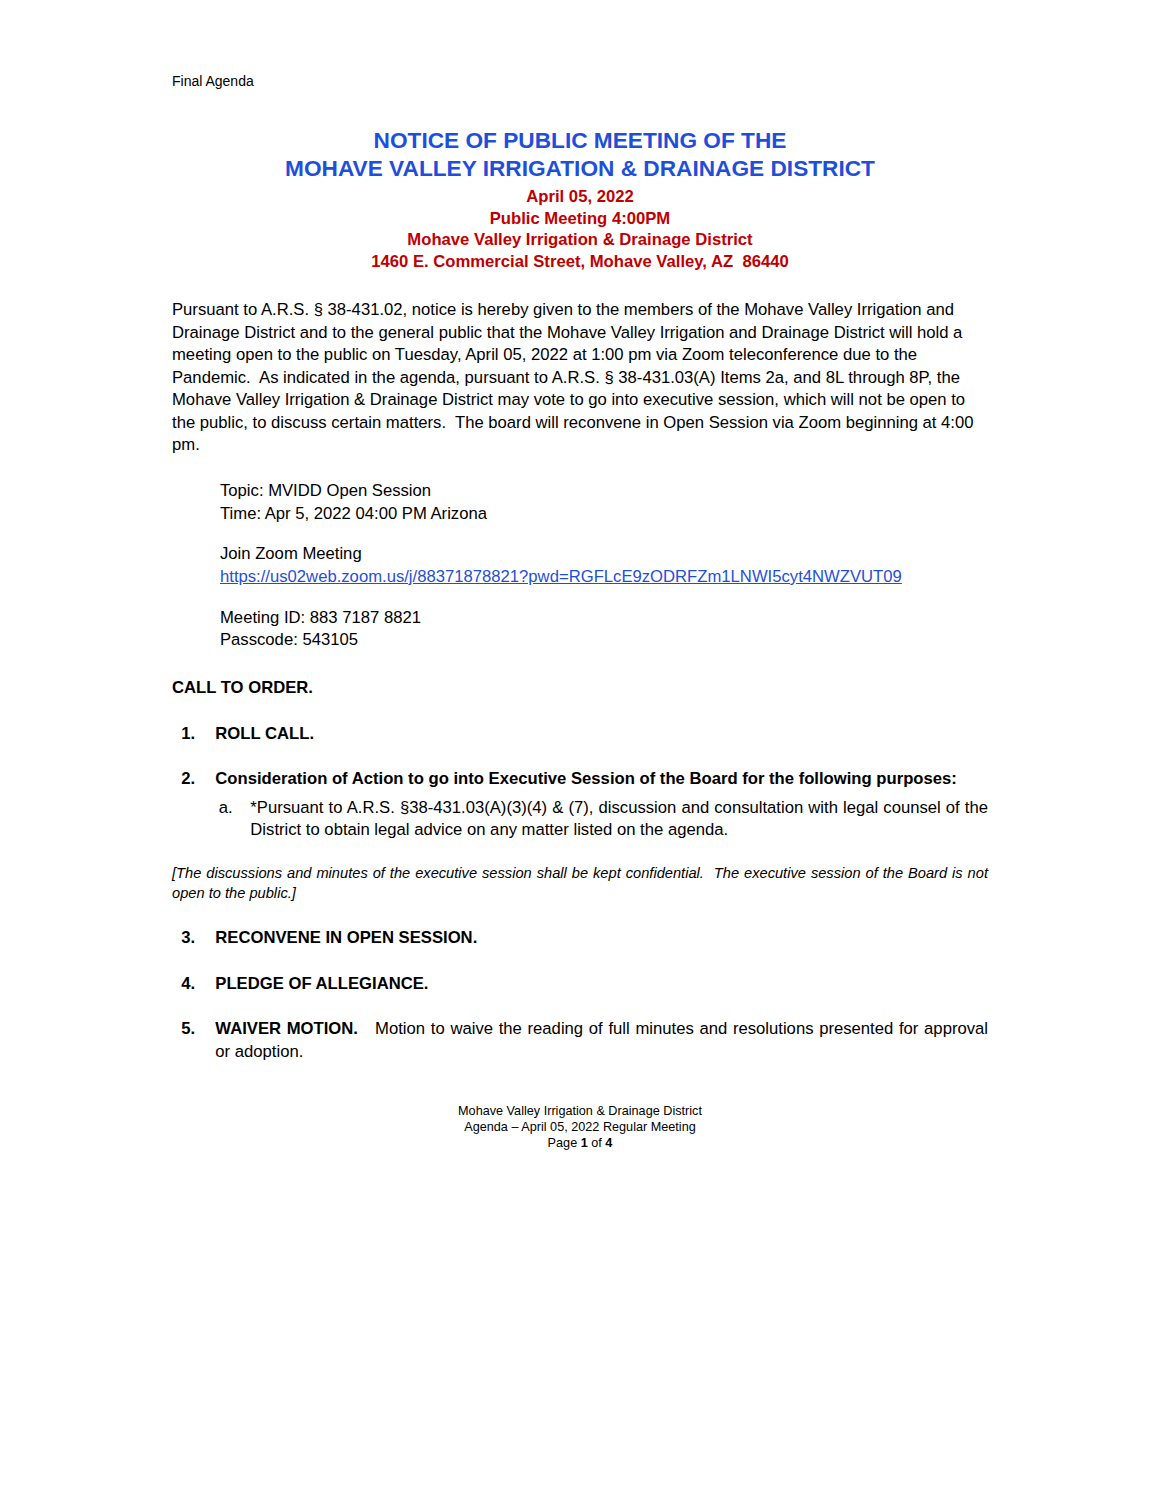Final Agenda
NOTICE OF PUBLIC MEETING OF THE
MOHAVE VALLEY IRRIGATION & DRAINAGE DISTRICT
April 05, 2022
Public Meeting 4:00PM
Mohave Valley Irrigation & Drainage District
1460 E. Commercial Street, Mohave Valley, AZ 86440
Pursuant to A.R.S. § 38-431.02, notice is hereby given to the members of the Mohave Valley Irrigation and Drainage District and to the general public that the Mohave Valley Irrigation and Drainage District will hold a meeting open to the public on Tuesday, April 05, 2022 at 1:00 pm via Zoom teleconference due to the Pandemic. As indicated in the agenda, pursuant to A.R.S. § 38-431.03(A) Items 2a, and 8L through 8P, the Mohave Valley Irrigation & Drainage District may vote to go into executive session, which will not be open to the public, to discuss certain matters. The board will reconvene in Open Session via Zoom beginning at 4:00 pm.
Topic: MVIDD Open Session
Time: Apr 5, 2022 04:00 PM Arizona
Join Zoom Meeting
https://us02web.zoom.us/j/88371878821?pwd=RGFLcE9zODRFZm1LNWI5cyt4NWZVUT09
Meeting ID: 883 7187 8821
Passcode: 543105
CALL TO ORDER.
1. ROLL CALL.
2. Consideration of Action to go into Executive Session of the Board for the following purposes:
a.*Pursuant to A.R.S. §38-431.03(A)(3)(4) & (7), discussion and consultation with legal counsel of the District to obtain legal advice on any matter listed on the agenda.
[The discussions and minutes of the executive session shall be kept confidential. The executive session of the Board is not open to the public.]
3. RECONVENE IN OPEN SESSION.
4. PLEDGE OF ALLEGIANCE.
5. WAIVER MOTION. Motion to waive the reading of full minutes and resolutions presented for approval or adoption.
Mohave Valley Irrigation & Drainage District
Agenda – April 05, 2022 Regular Meeting
Page 1 of 4